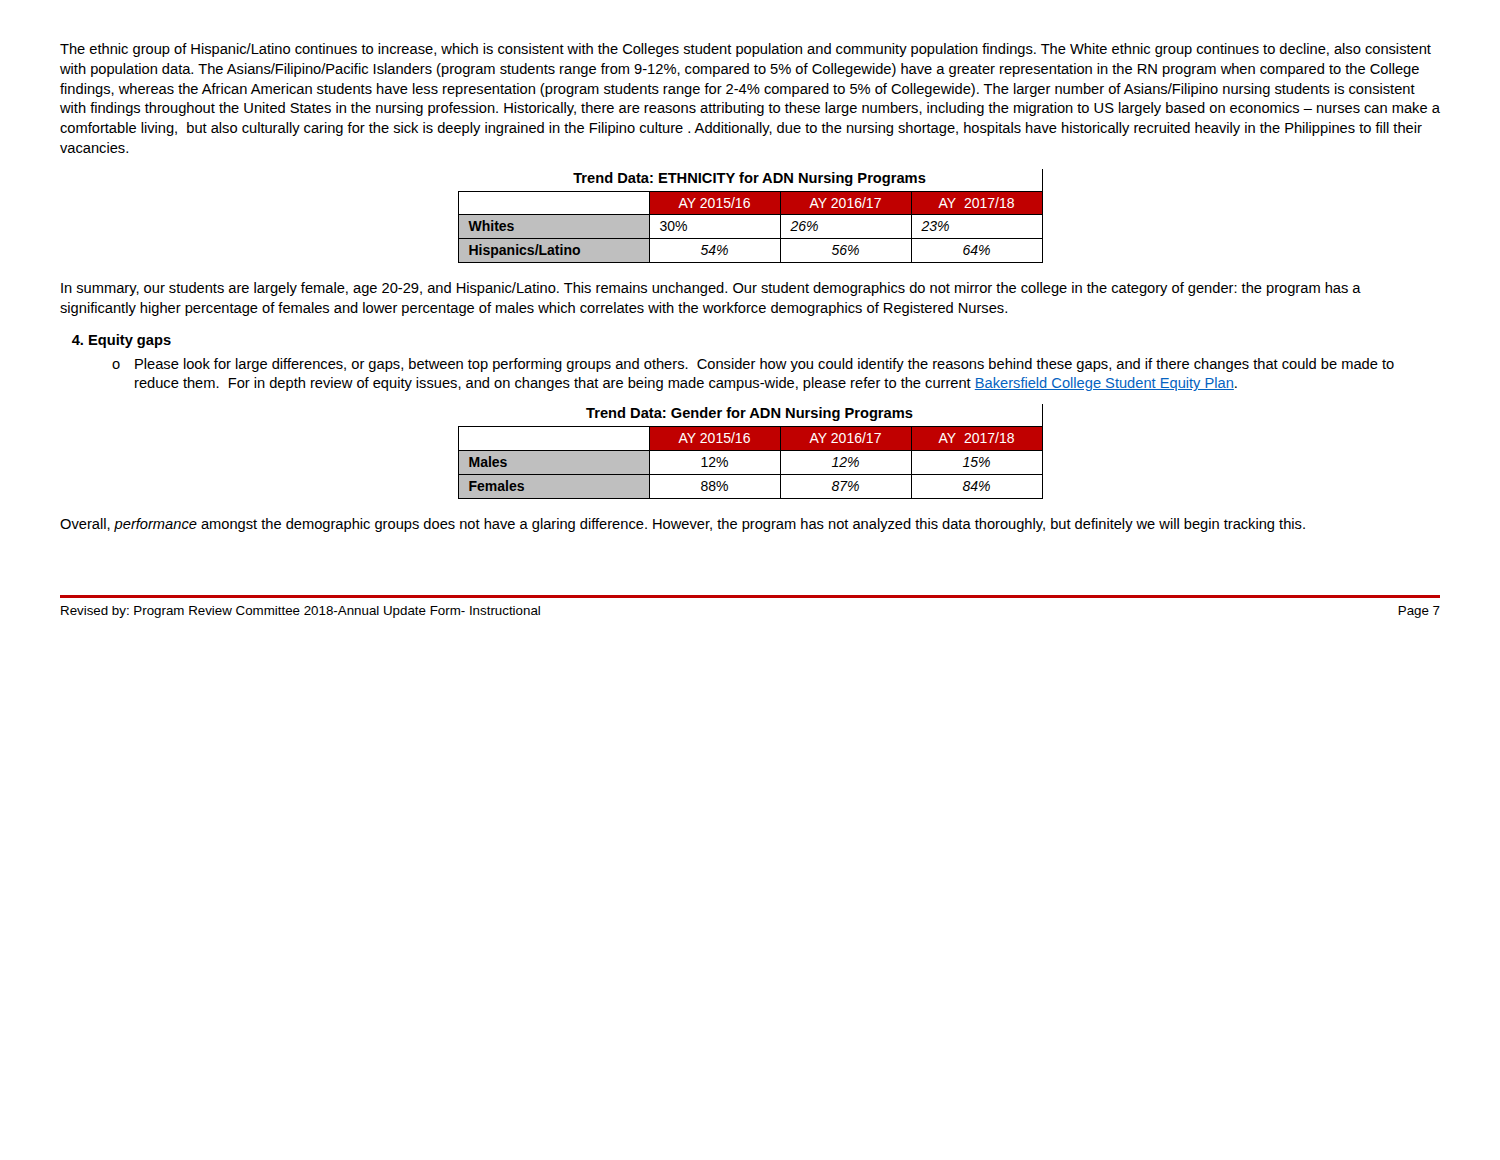The ethnic group of Hispanic/Latino continues to increase, which is consistent with the Colleges student population and community population findings. The White ethnic group continues to decline, also consistent with population data. The Asians/Filipino/Pacific Islanders (program students range from 9-12%, compared to 5% of Collegewide) have a greater representation in the RN program when compared to the College findings, whereas the African American students have less representation (program students range for 2-4% compared to 5% of Collegewide). The larger number of Asians/Filipino nursing students is consistent with findings throughout the United States in the nursing profession. Historically, there are reasons attributing to these large numbers, including the migration to US largely based on economics – nurses can make a comfortable living, but also culturally caring for the sick is deeply ingrained in the Filipino culture . Additionally, due to the nursing shortage, hospitals have historically recruited heavily in the Philippines to fill their vacancies.
Trend Data: ETHNICITY for ADN Nursing Programs
| | AY 2015/16 | AY 2016/17 | AY 2017/18 |
| --- | --- | --- | --- |
| Whites | 30% | 26% | 23% |
| Hispanics/Latino | 54% | 56% | 64% |
In summary, our students are largely female, age 20-29, and Hispanic/Latino. This remains unchanged. Our student demographics do not mirror the college in the category of gender: the program has a significantly higher percentage of females and lower percentage of males which correlates with the workforce demographics of Registered Nurses.
Equity gaps
Please look for large differences, or gaps, between top performing groups and others. Consider how you could identify the reasons behind these gaps, and if there changes that could be made to reduce them. For in depth review of equity issues, and on changes that are being made campus-wide, please refer to the current Bakersfield College Student Equity Plan.
Trend Data: Gender for ADN Nursing Programs
| | AY 2015/16 | AY 2016/17 | AY 2017/18 |
| --- | --- | --- | --- |
| Males | 12% | 12% | 15% |
| Females | 88% | 87% | 84% |
Overall, performance amongst the demographic groups does not have a glaring difference. However, the program has not analyzed this data thoroughly, but definitely we will begin tracking this.
Revised by: Program Review Committee 2018-Annual Update Form- Instructional
Page 7